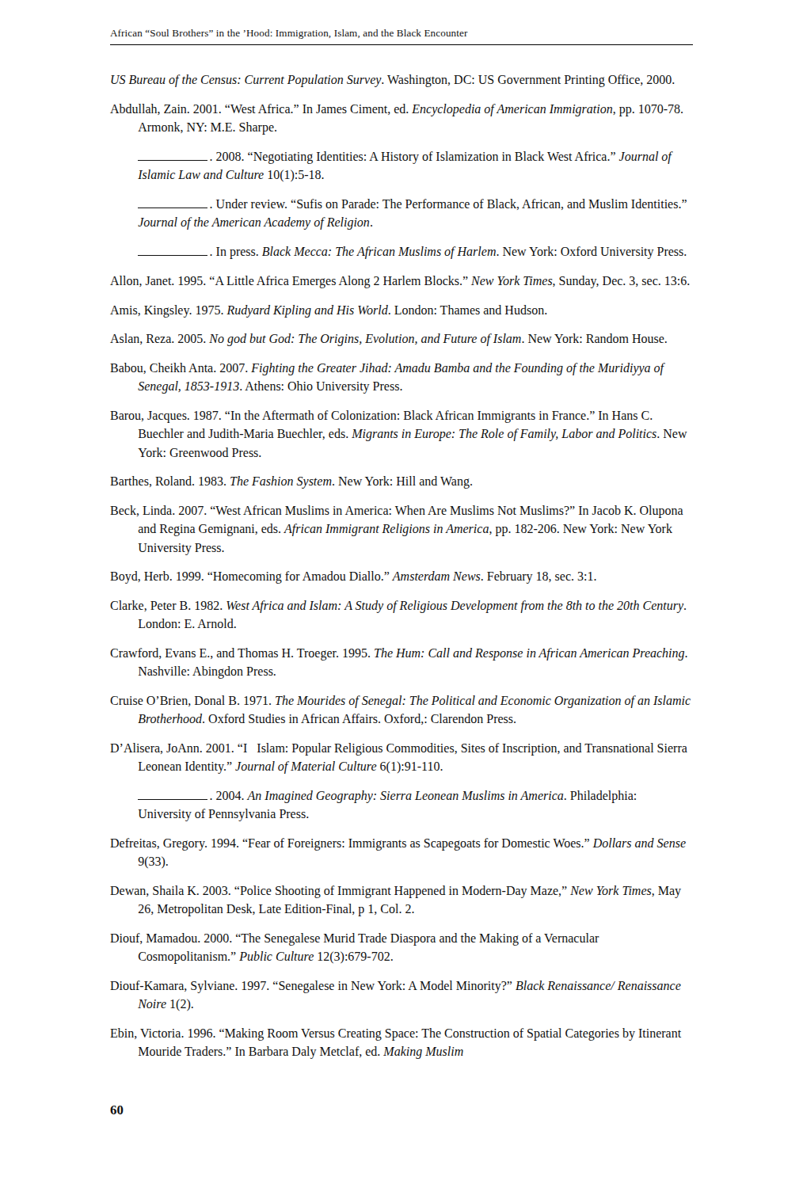African “Soul Brothers” in the ’Hood: Immigration, Islam, and the Black Encounter
US Bureau of the Census: Current Population Survey. Washington, DC: US Government Printing Office, 2000.
Abdullah, Zain. 2001. “West Africa.” In James Ciment, ed. Encyclopedia of American Immigration, pp. 1070-78. Armonk, NY: M.E. Sharpe.
. 2008. “Negotiating Identities: A History of Islamization in Black West Africa.” Journal of Islamic Law and Culture 10(1):5-18.
. Under review. “Sufis on Parade: The Performance of Black, African, and Muslim Identities.” Journal of the American Academy of Religion.
. In press. Black Mecca: The African Muslims of Harlem. New York: Oxford University Press.
Allon, Janet. 1995. “A Little Africa Emerges Along 2 Harlem Blocks.” New York Times, Sunday, Dec. 3, sec. 13:6.
Amis, Kingsley. 1975. Rudyard Kipling and His World. London: Thames and Hudson.
Aslan, Reza. 2005. No god but God: The Origins, Evolution, and Future of Islam. New York: Random House.
Babou, Cheikh Anta. 2007. Fighting the Greater Jihad: Amadu Bamba and the Founding of the Muridiyya of Senegal, 1853-1913. Athens: Ohio University Press.
Barou, Jacques. 1987. “In the Aftermath of Colonization: Black African Immigrants in France.” In Hans C. Buechler and Judith-Maria Buechler, eds. Migrants in Europe: The Role of Family, Labor and Politics. New York: Greenwood Press.
Barthes, Roland. 1983. The Fashion System. New York: Hill and Wang.
Beck, Linda. 2007. “West African Muslims in America: When Are Muslims Not Muslims?” In Jacob K. Olupona and Regina Gemignani, eds. African Immigrant Religions in America, pp. 182-206. New York: New York University Press.
Boyd, Herb. 1999. “Homecoming for Amadou Diallo.” Amsterdam News. February 18, sec. 3:1.
Clarke, Peter B. 1982. West Africa and Islam: A Study of Religious Development from the 8th to the 20th Century. London: E. Arnold.
Crawford, Evans E., and Thomas H. Troeger. 1995. The Hum: Call and Response in African American Preaching. Nashville: Abingdon Press.
Cruise O’Brien, Donal B. 1971. The Mourides of Senegal: The Political and Economic Organization of an Islamic Brotherhood. Oxford Studies in African Affairs. Oxford,: Clarendon Press.
D’Alisera, JoAnn. 2001. “I Islam: Popular Religious Commodities, Sites of Inscription, and Transnational Sierra Leonean Identity.” Journal of Material Culture 6(1):91-110.
. 2004. An Imagined Geography: Sierra Leonean Muslims in America. Philadelphia: University of Pennsylvania Press.
Defreitas, Gregory. 1994. “Fear of Foreigners: Immigrants as Scapegoats for Domestic Woes.” Dollars and Sense 9(33).
Dewan, Shaila K. 2003. “Police Shooting of Immigrant Happened in Modern-Day Maze,” New York Times, May 26, Metropolitan Desk, Late Edition-Final, p 1, Col. 2.
Diouf, Mamadou. 2000. “The Senegalese Murid Trade Diaspora and the Making of a Vernacular Cosmopolitanism.” Public Culture 12(3):679-702.
Diouf-Kamara, Sylviane. 1997. “Senegalese in New York: A Model Minority?” Black Renaissance/ Renaissance Noire 1(2).
Ebin, Victoria. 1996. “Making Room Versus Creating Space: The Construction of Spatial Categories by Itinerant Mouride Traders.” In Barbara Daly Metclaf, ed. Making Muslim
60